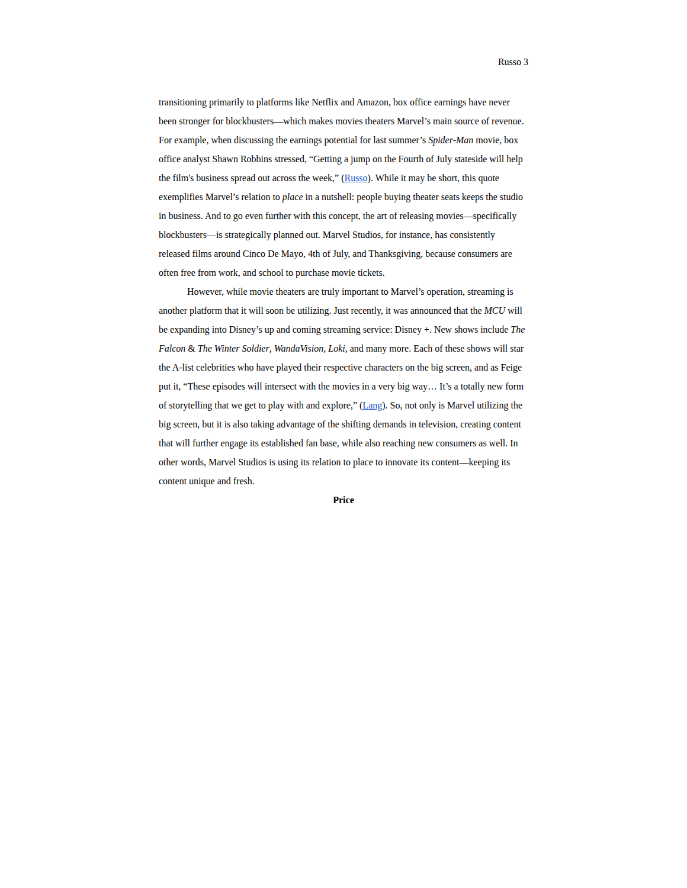Russo 3
transitioning primarily to platforms like Netflix and Amazon, box office earnings have never been stronger for blockbusters—which makes movies theaters Marvel’s main source of revenue. For example, when discussing the earnings potential for last summer’s Spider-Man movie, box office analyst Shawn Robbins stressed, “Getting a jump on the Fourth of July stateside will help the film's business spread out across the week,” (Russo). While it may be short, this quote exemplifies Marvel’s relation to place in a nutshell: people buying theater seats keeps the studio in business. And to go even further with this concept, the art of releasing movies—specifically blockbusters—is strategically planned out. Marvel Studios, for instance, has consistently released films around Cinco De Mayo, 4th of July, and Thanksgiving, because consumers are often free from work, and school to purchase movie tickets.
However, while movie theaters are truly important to Marvel’s operation, streaming is another platform that it will soon be utilizing. Just recently, it was announced that the MCU will be expanding into Disney’s up and coming streaming service: Disney +. New shows include The Falcon & The Winter Soldier, WandaVision, Loki, and many more. Each of these shows will star the A-list celebrities who have played their respective characters on the big screen, and as Feige put it, “These episodes will intersect with the movies in a very big way… It’s a totally new form of storytelling that we get to play with and explore,” (Lang). So, not only is Marvel utilizing the big screen, but it is also taking advantage of the shifting demands in television, creating content that will further engage its established fan base, while also reaching new consumers as well. In other words, Marvel Studios is using its relation to place to innovate its content—keeping its content unique and fresh.
Price